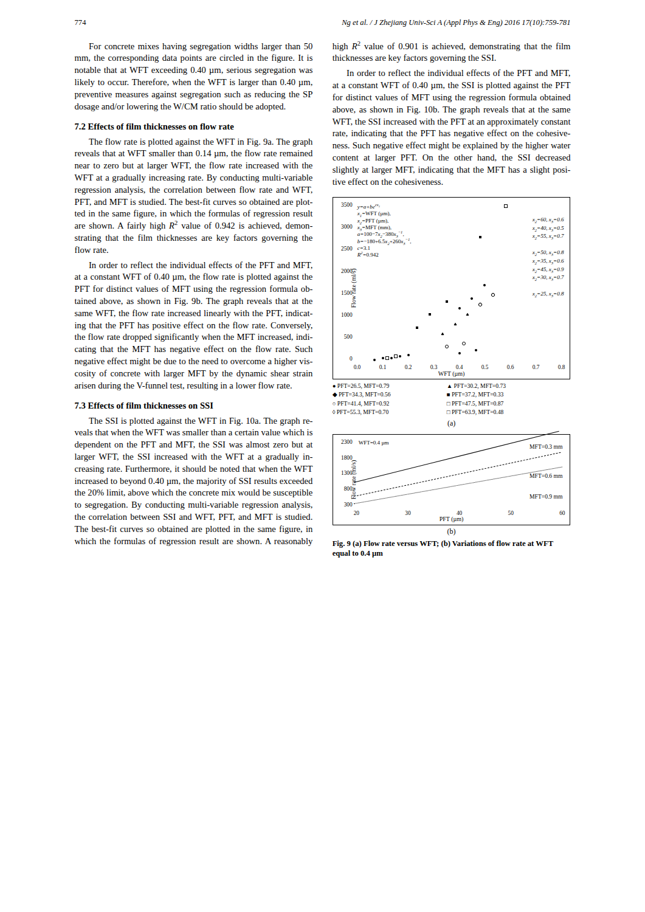774 Ng et al. / J Zhejiang Univ-Sci A (Appl Phys & Eng) 2016 17(10):759-781
For concrete mixes having segregation widths larger than 50 mm, the corresponding data points are circled in the figure. It is notable that at WFT exceeding 0.40 µm, serious segregation was likely to occur. Therefore, when the WFT is larger than 0.40 µm, preventive measures against segregation such as reducing the SP dosage and/or lowering the W/CM ratio should be adopted.
7.2 Effects of film thicknesses on flow rate
The flow rate is plotted against the WFT in Fig. 9a. The graph reveals that at WFT smaller than 0.14 µm, the flow rate remained near to zero but at larger WFT, the flow rate increased with the WFT at a gradually increasing rate. By conducting multi-variable regression analysis, the correlation between flow rate and WFT, PFT, and MFT is studied. The best-fit curves so obtained are plotted in the same figure, in which the formulas of regression result are shown. A fairly high R2 value of 0.942 is achieved, demonstrating that the film thicknesses are key factors governing the flow rate.
In order to reflect the individual effects of the PFT and MFT, at a constant WFT of 0.40 µm, the flow rate is plotted against the PFT for distinct values of MFT using the regression formula obtained above, as shown in Fig. 9b. The graph reveals that at the same WFT, the flow rate increased linearly with the PFT, indicating that the PFT has positive effect on the flow rate. Conversely, the flow rate dropped significantly when the MFT increased, indicating that the MFT has negative effect on the flow rate. Such negative effect might be due to the need to overcome a higher viscosity of concrete with larger MFT by the dynamic shear strain arisen during the V-funnel test, resulting in a lower flow rate.
7.3 Effects of film thicknesses on SSI
The SSI is plotted against the WFT in Fig. 10a. The graph reveals that when the WFT was smaller than a certain value which is dependent on the PFT and MFT, the SSI was almost zero but at larger WFT, the SSI increased with the WFT at a gradually increasing rate. Furthermore, it should be noted that when the WFT increased to beyond 0.40 µm, the majority of SSI results exceeded the 20% limit, above which the concrete mix would be susceptible to segregation. By conducting multi-variable regression analysis, the correlation between SSI and WFT, PFT, and MFT is studied. The best-fit curves so obtained are plotted in the same figure, in which the formulas of regression result are shown. A reasonably high R2 value of 0.901 is achieved, demonstrating that the film thicknesses are key factors governing the SSI.
In order to reflect the individual effects of the PFT and MFT, at a constant WFT of 0.40 µm, the SSI is plotted against the PFT for distinct values of MFT using the regression formula obtained above, as shown in Fig. 10b. The graph reveals that at the same WFT, the SSI increased with the PFT at an approximately constant rate, indicating that the PFT has negative effect on the cohesiveness. Such negative effect might be explained by the higher water content at larger PFT. On the other hand, the SSI decreased slightly at larger MFT, indicating that the MFT has a slight positive effect on the cohesiveness.
Flow rate (ml/s)
3500300025002000150010005000
y=a+becx1
x1=WFT (µm),
x2=PFT (µm),
x3=MFT (mm),
a=100−7x2−380x3−1,
b=−180+6.5x2+260x3−1,
c=3.1
R2=0.942
x2=60, x3=0.6
x2=40, x3=0.5
x2=55, x3=0.7
x2=50, x3=0.8
x2=35, x3=0.6
x2=45, x3=0.9
x2=30, x3=0.7
x2=25, x3=0.8
0.00.10.20.30.40.50.60.70.8
WFT (µm)
● PFT=26.5, MFT=0.79▲ PFT=30.2, MFT=0.73 ◆ PFT=34.3, MFT=0.56■ PFT=37.2, MFT=0.33 ○ PFT=41.4, MFT=0.92□ PFT=47.5, MFT=0.87 ◊ PFT=55.3, MFT=0.70□ PFT=63.9, MFT=0.48
(a)
Flow rate (ml/s)
230018001300800300
WFT=0.4 µm
MFT=0.3 mm
MFT=0.6 mm
MFT=0.9 mm
2030405060
PFT (µm)
(b)
Fig. 9 (a) Flow rate versus WFT; (b) Variations of flow rate at WFT equal to 0.4 µm